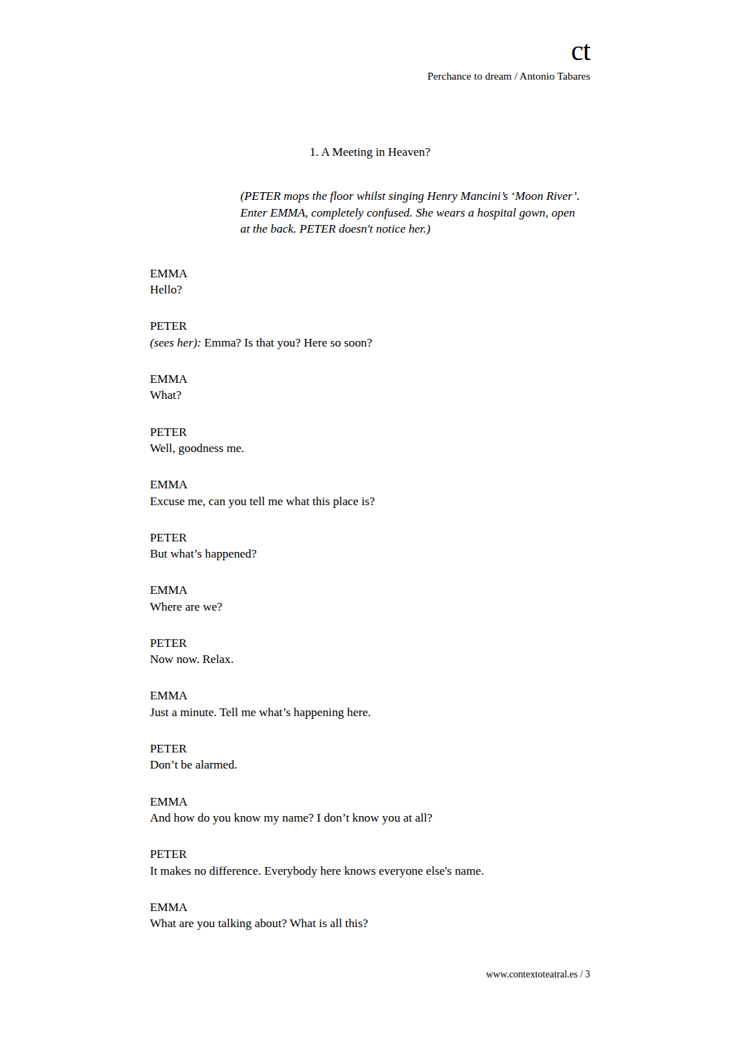ct
Perchance to dream / Antonio Tabares
1. A Meeting in Heaven?
(PETER mops the floor whilst singing Henry Mancini’s ‘Moon River’. Enter EMMA, completely confused. She wears a hospital gown, open at the back. PETER doesn't notice her.)
EMMA
Hello?
PETER
(sees her): Emma? Is that you? Here so soon?
EMMA
What?
PETER
Well, goodness me.
EMMA
Excuse me, can you tell me what this place is?
PETER
But what’s happened?
EMMA
Where are we?
PETER
Now now. Relax.
EMMA
Just a minute. Tell me what’s happening here.
PETER
Don’t be alarmed.
EMMA
And how do you know my name? I don’t know you at all?
PETER
It makes no difference. Everybody here knows everyone else's name.
EMMA
What are you talking about? What is all this?
www.contextoteatral.es / 3